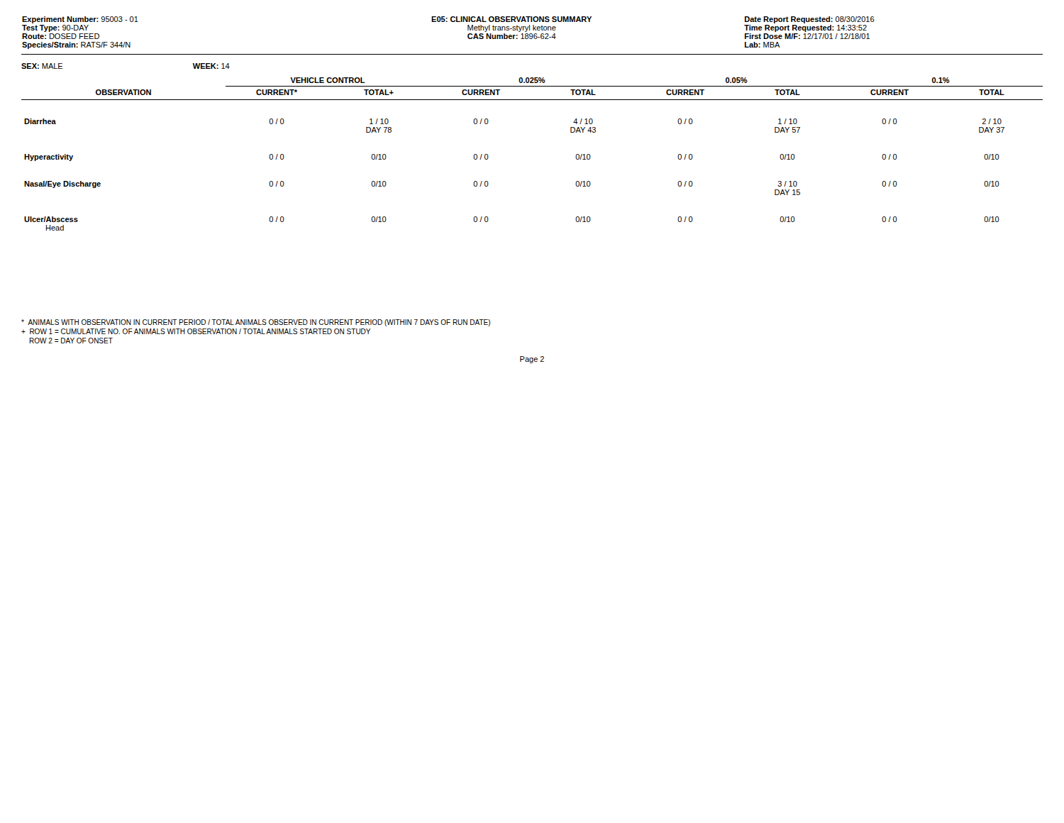| Experiment Number: 95003 - 01 Test Type: 90-DAY Route: DOSED FEED Species/Strain: RATS/F 344/N | E05: CLINICAL OBSERVATIONS SUMMARY Methyl trans-styryl ketone CAS Number: 1896-62-4 | Date Report Requested: 08/30/2016 Time Report Requested: 14:33:52 First Dose M/F: 12/17/01 / 12/18/01 Lab: MBA |
SEX: MALE WEEK: 14
| | VEHICLE CONTROL | 0.025% | 0.05% | 0.1% |
| OBSERVATION | CURRENT* | TOTAL+ | CURRENT | TOTAL | CURRENT | TOTAL | CURRENT | TOTAL |
| Diarrhea | 0 / 0 | 1 / 10 DAY 78 | 0 / 0 | 4 / 10 DAY 43 | 0 / 0 | 1 / 10 DAY 57 | 0 / 0 | 2 / 10 DAY 37 |
| Hyperactivity | 0 / 0 | 0/10 | 0 / 0 | 0/10 | 0 / 0 | 0/10 | 0 / 0 | 0/10 |
| Nasal/Eye Discharge | 0 / 0 | 0/10 | 0 / 0 | 0/10 | 0 / 0 | 3 / 10 DAY 15 | 0 / 0 | 0/10 |
| Ulcer/Abscess Head | 0 / 0 | 0/10 | 0 / 0 | 0/10 | 0 / 0 | 0/10 | 0 / 0 | 0/10 |
* ANIMALS WITH OBSERVATION IN CURRENT PERIOD / TOTAL ANIMALS OBSERVED IN CURRENT PERIOD (WITHIN 7 DAYS OF RUN DATE)
+ ROW 1 = CUMULATIVE NO. OF ANIMALS WITH OBSERVATION / TOTAL ANIMALS STARTED ON STUDY
ROW 2 = DAY OF ONSET
Page 2